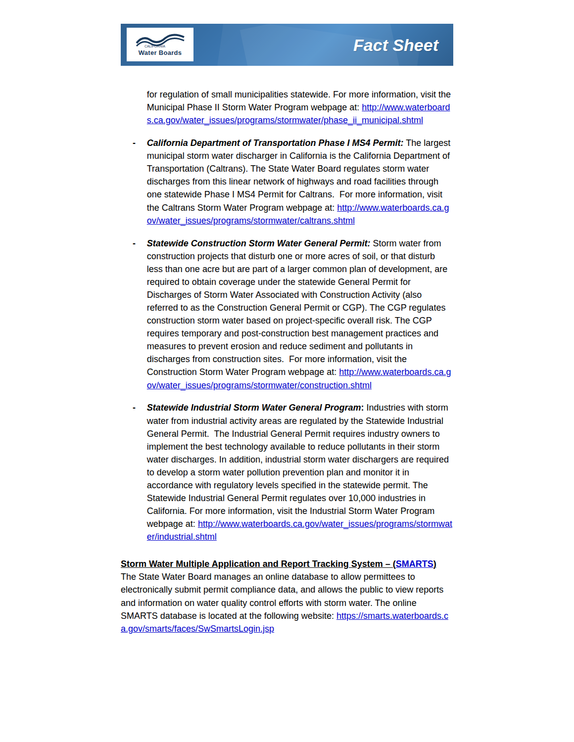CALIFORNIA
Water Boards
Fact Sheet
for regulation of small municipalities statewide. For more information, visit the Municipal Phase II Storm Water Program webpage at: http://www.waterboards.ca.gov/water_issues/programs/stormwater/phase_ii_municipal.shtml
California Department of Transportation Phase I MS4 Permit: The largest municipal storm water discharger in California is the California Department of Transportation (Caltrans). The State Water Board regulates storm water discharges from this linear network of highways and road facilities through one statewide Phase I MS4 Permit for Caltrans. For more information, visit the Caltrans Storm Water Program webpage at: http://www.waterboards.ca.gov/water_issues/programs/stormwater/caltrans.shtml
Statewide Construction Storm Water General Permit: Storm water from construction projects that disturb one or more acres of soil, or that disturb less than one acre but are part of a larger common plan of development, are required to obtain coverage under the statewide General Permit for Discharges of Storm Water Associated with Construction Activity (also referred to as the Construction General Permit or CGP). The CGP regulates construction storm water based on project-specific overall risk. The CGP requires temporary and post-construction best management practices and measures to prevent erosion and reduce sediment and pollutants in discharges from construction sites. For more information, visit the Construction Storm Water Program webpage at: http://www.waterboards.ca.gov/water_issues/programs/stormwater/construction.shtml
Statewide Industrial Storm Water General Program: Industries with storm water from industrial activity areas are regulated by the Statewide Industrial General Permit. The Industrial General Permit requires industry owners to implement the best technology available to reduce pollutants in their storm water discharges. In addition, industrial storm water dischargers are required to develop a storm water pollution prevention plan and monitor it in accordance with regulatory levels specified in the statewide permit. The Statewide Industrial General Permit regulates over 10,000 industries in California. For more information, visit the Industrial Storm Water Program webpage at: http://www.waterboards.ca.gov/water_issues/programs/stormwater/industrial.shtml
Storm Water Multiple Application and Report Tracking System – (SMARTS)
The State Water Board manages an online database to allow permittees to electronically submit permit compliance data, and allows the public to view reports and information on water quality control efforts with storm water. The online SMARTS database is located at the following website: https://smarts.waterboards.ca.gov/smarts/faces/SwSmartsLogin.jsp